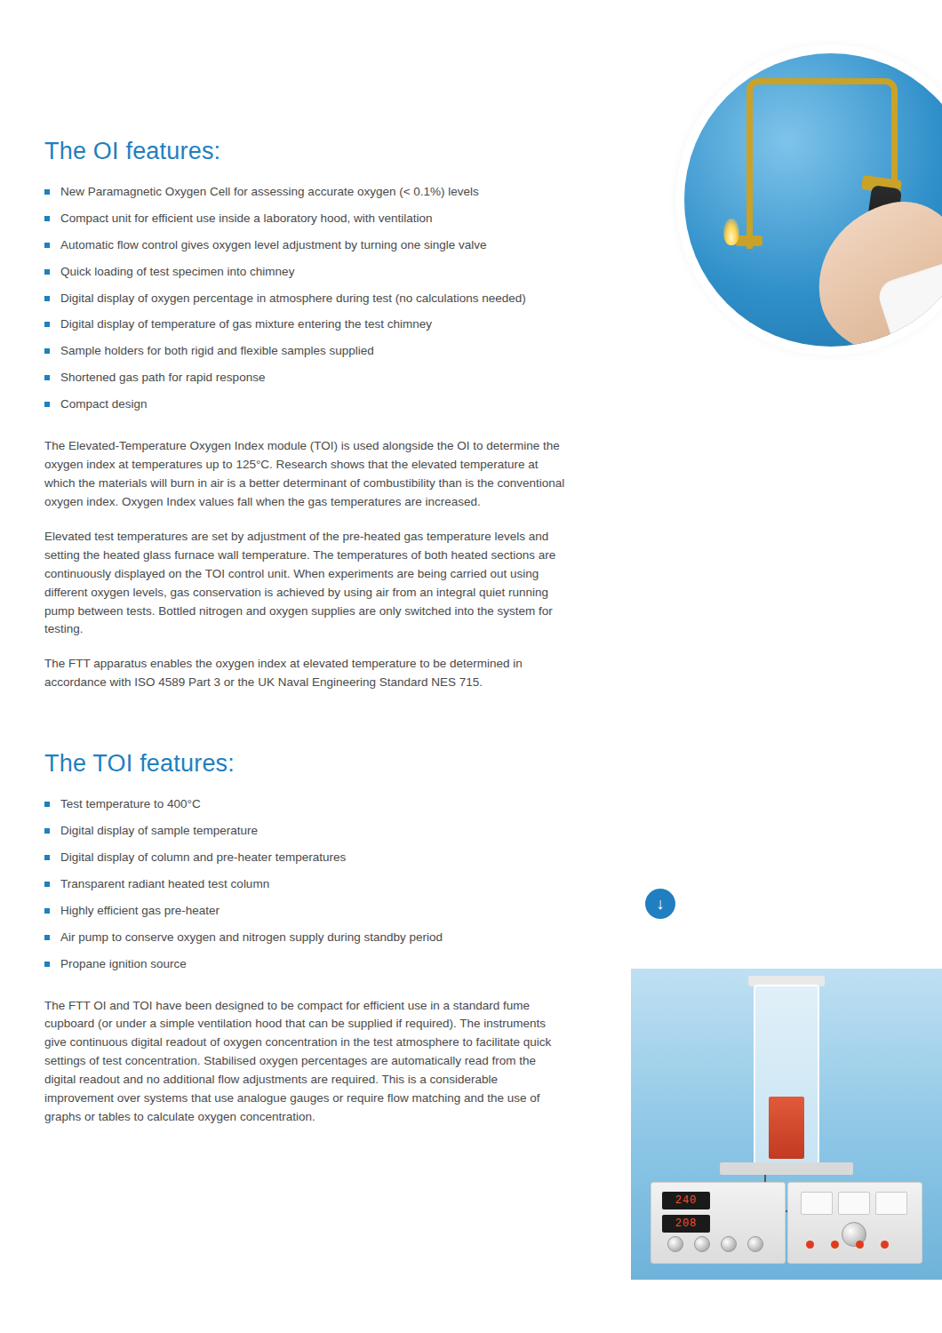The OI features:
New Paramagnetic Oxygen Cell for assessing accurate oxygen (< 0.1%) levels
Compact unit for efficient use inside a laboratory hood, with ventilation
Automatic flow control gives oxygen level adjustment by turning one single valve
Quick loading of test specimen into chimney
Digital display of oxygen percentage in atmosphere during test (no calculations needed)
Digital display of temperature of gas mixture entering the test chimney
Sample holders for both rigid and flexible samples supplied
Shortened gas path for rapid response
Compact design
The Elevated-Temperature Oxygen Index module (TOI) is used alongside the OI to determine the oxygen index at temperatures up to 125°C. Research shows that the elevated temperature at which the materials will burn in air is a better determinant of combustibility than is the conventional oxygen index. Oxygen Index values fall when the gas temperatures are increased.
Elevated test temperatures are set by adjustment of the pre-heated gas temperature levels and setting the heated glass furnace wall temperature. The temperatures of both heated sections are continuously displayed on the TOI control unit. When experiments are being carried out using different oxygen levels, gas conservation is achieved by using air from an integral quiet running pump between tests. Bottled nitrogen and oxygen supplies are only switched into the system for testing.
The FTT apparatus enables the oxygen index at elevated temperature to be determined in accordance with ISO 4589 Part 3 or the UK Naval Engineering Standard NES 715.
The TOI features:
Test temperature to 400°C
Digital display of sample temperature
Digital display of column and pre-heater temperatures
Transparent radiant heated test column
Highly efficient gas pre-heater
Air pump to conserve oxygen and nitrogen supply during standby period
Propane ignition source
The FTT OI and TOI have been designed to be compact for efficient use in a standard fume cupboard (or under a simple ventilation hood that can be supplied if required). The instruments give continuous digital readout of oxygen concentration in the test atmosphere to facilitate quick settings of test concentration. Stabilised oxygen percentages are automatically read from the digital readout and no additional flow adjustments are required. This is a considerable improvement over systems that use analogue gauges or require flow matching and the use of graphs or tables to calculate oxygen concentration.
240
208